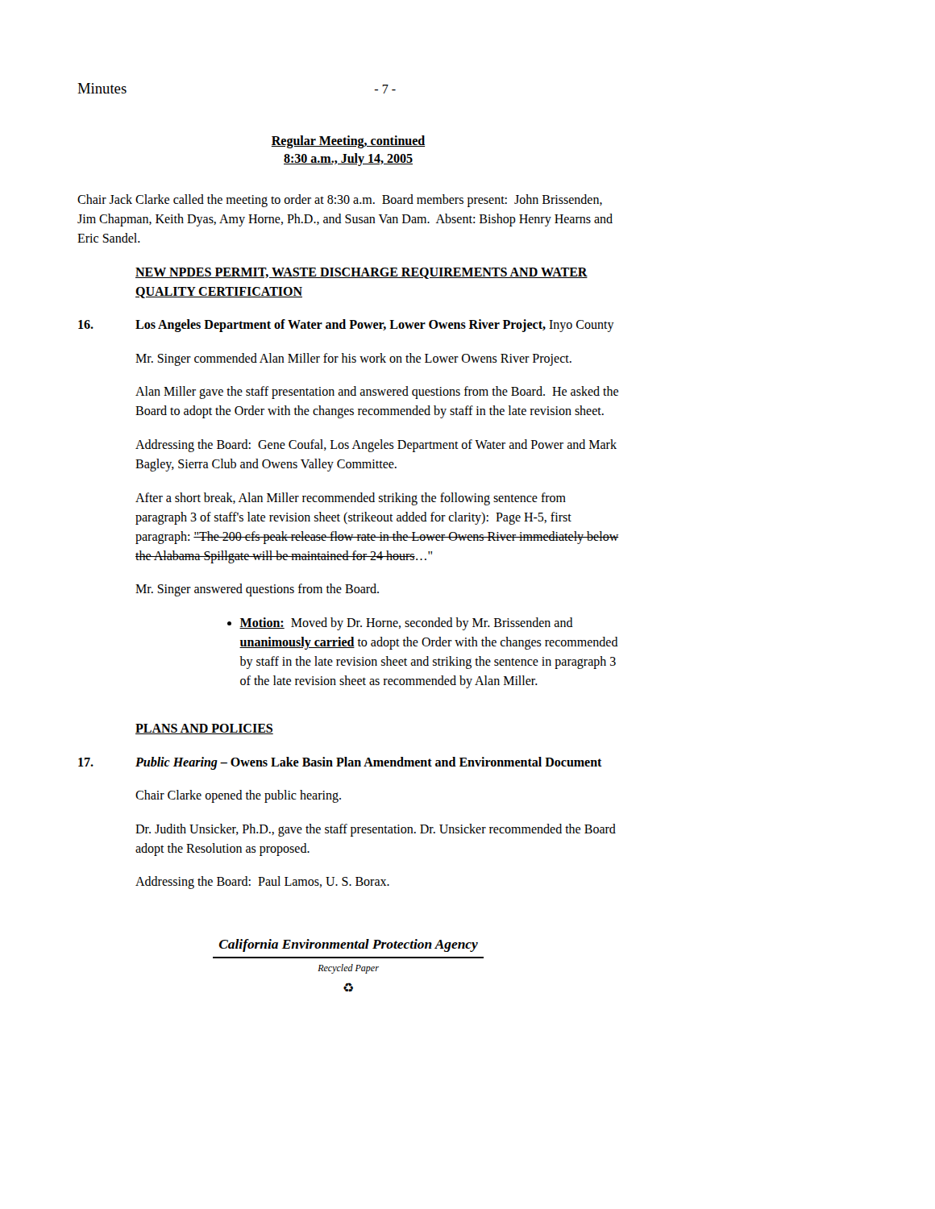Minutes - 7 -
Regular Meeting, continued
8:30 a.m., July 14, 2005
Chair Jack Clarke called the meeting to order at 8:30 a.m. Board members present: John Brissenden, Jim Chapman, Keith Dyas, Amy Horne, Ph.D., and Susan Van Dam. Absent: Bishop Henry Hearns and Eric Sandel.
NEW NPDES PERMIT, WASTE DISCHARGE REQUIREMENTS AND WATER QUALITY CERTIFICATION
16.
Los Angeles Department of Water and Power, Lower Owens River Project, Inyo County
Mr. Singer commended Alan Miller for his work on the Lower Owens River Project.
Alan Miller gave the staff presentation and answered questions from the Board. He asked the Board to adopt the Order with the changes recommended by staff in the late revision sheet.
Addressing the Board: Gene Coufal, Los Angeles Department of Water and Power and Mark Bagley, Sierra Club and Owens Valley Committee.
After a short break, Alan Miller recommended striking the following sentence from paragraph 3 of staff's late revision sheet (strikeout added for clarity): Page H-5, first paragraph: "The 200 cfs peak release flow rate in the Lower Owens River immediately below the Alabama Spillgate will be maintained for 24 hours…"
Mr. Singer answered questions from the Board.
Motion: Moved by Dr. Horne, seconded by Mr. Brissenden and unanimously carried to adopt the Order with the changes recommended by staff in the late revision sheet and striking the sentence in paragraph 3 of the late revision sheet as recommended by Alan Miller.
PLANS AND POLICIES
17.
Public Hearing – Owens Lake Basin Plan Amendment and Environmental Document
Chair Clarke opened the public hearing.
Dr. Judith Unsicker, Ph.D., gave the staff presentation. Dr. Unsicker recommended the Board adopt the Resolution as proposed.
Addressing the Board: Paul Lamos, U. S. Borax.
California Environmental Protection Agency
Recycled Paper
♻